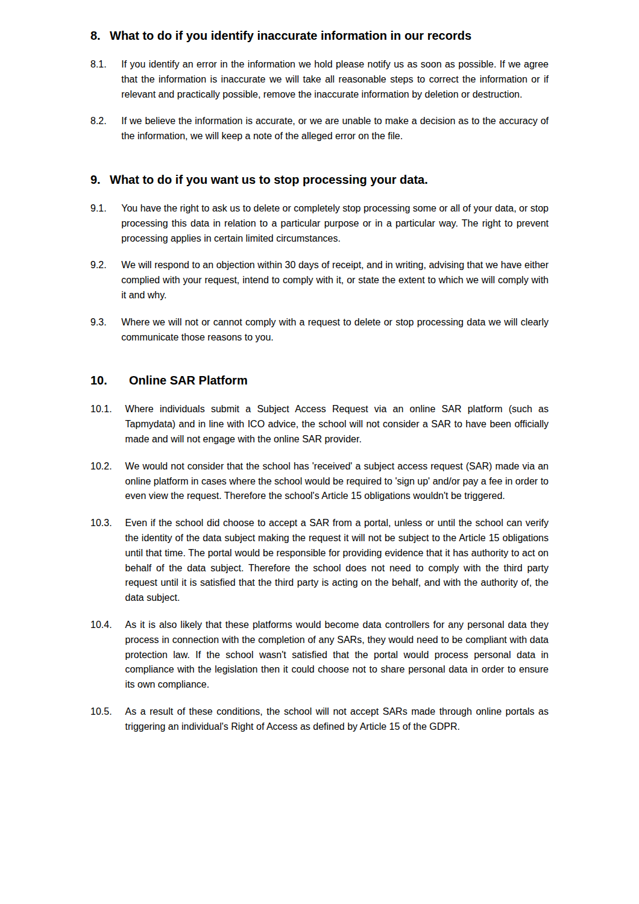8. What to do if you identify inaccurate information in our records
8.1. If you identify an error in the information we hold please notify us as soon as possible. If we agree that the information is inaccurate we will take all reasonable steps to correct the information or if relevant and practically possible, remove the inaccurate information by deletion or destruction.
8.2. If we believe the information is accurate, or we are unable to make a decision as to the accuracy of the information, we will keep a note of the alleged error on the file.
9. What to do if you want us to stop processing your data.
9.1. You have the right to ask us to delete or completely stop processing some or all of your data, or stop processing this data in relation to a particular purpose or in a particular way. The right to prevent processing applies in certain limited circumstances.
9.2. We will respond to an objection within 30 days of receipt, and in writing, advising that we have either complied with your request, intend to comply with it, or state the extent to which we will comply with it and why.
9.3. Where we will not or cannot comply with a request to delete or stop processing data we will clearly communicate those reasons to you.
10. Online SAR Platform
10.1. Where individuals submit a Subject Access Request via an online SAR platform (such as Tapmydata) and in line with ICO advice, the school will not consider a SAR to have been officially made and will not engage with the online SAR provider.
10.2. We would not consider that the school has 'received' a subject access request (SAR) made via an online platform in cases where the school would be required to 'sign up' and/or pay a fee in order to even view the request. Therefore the school's Article 15 obligations wouldn't be triggered.
10.3. Even if the school did choose to accept a SAR from a portal, unless or until the school can verify the identity of the data subject making the request it will not be subject to the Article 15 obligations until that time. The portal would be responsible for providing evidence that it has authority to act on behalf of the data subject. Therefore the school does not need to comply with the third party request until it is satisfied that the third party is acting on the behalf, and with the authority of, the data subject.
10.4. As it is also likely that these platforms would become data controllers for any personal data they process in connection with the completion of any SARs, they would need to be compliant with data protection law. If the school wasn't satisfied that the portal would process personal data in compliance with the legislation then it could choose not to share personal data in order to ensure its own compliance.
10.5. As a result of these conditions, the school will not accept SARs made through online portals as triggering an individual's Right of Access as defined by Article 15 of the GDPR.